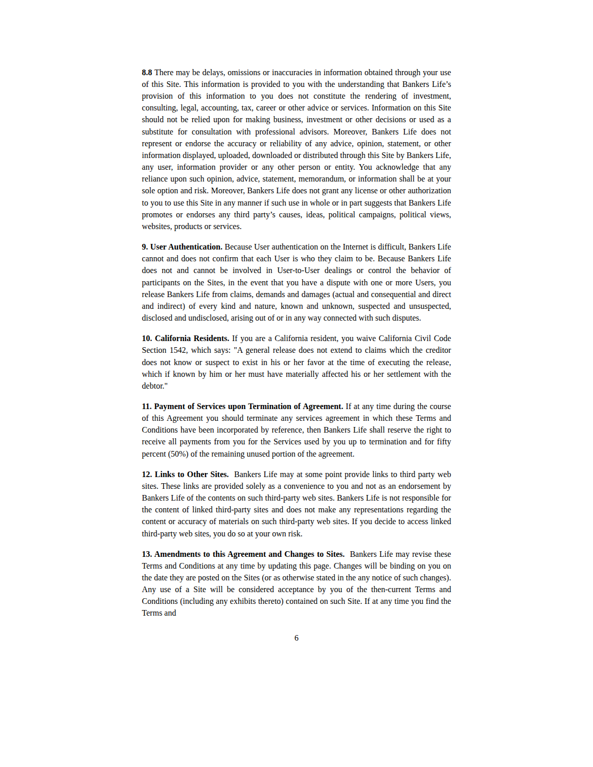8.8 There may be delays, omissions or inaccuracies in information obtained through your use of this Site. This information is provided to you with the understanding that Bankers Life’s provision of this information to you does not constitute the rendering of investment, consulting, legal, accounting, tax, career or other advice or services. Information on this Site should not be relied upon for making business, investment or other decisions or used as a substitute for consultation with professional advisors. Moreover, Bankers Life does not represent or endorse the accuracy or reliability of any advice, opinion, statement, or other information displayed, uploaded, downloaded or distributed through this Site by Bankers Life, any user, information provider or any other person or entity. You acknowledge that any reliance upon such opinion, advice, statement, memorandum, or information shall be at your sole option and risk. Moreover, Bankers Life does not grant any license or other authorization to you to use this Site in any manner if such use in whole or in part suggests that Bankers Life promotes or endorses any third party’s causes, ideas, political campaigns, political views, websites, products or services.
9. User Authentication. Because User authentication on the Internet is difficult, Bankers Life cannot and does not confirm that each User is who they claim to be. Because Bankers Life does not and cannot be involved in User-to-User dealings or control the behavior of participants on the Sites, in the event that you have a dispute with one or more Users, you release Bankers Life from claims, demands and damages (actual and consequential and direct and indirect) of every kind and nature, known and unknown, suspected and unsuspected, disclosed and undisclosed, arising out of or in any way connected with such disputes.
10. California Residents. If you are a California resident, you waive California Civil Code Section 1542, which says: "A general release does not extend to claims which the creditor does not know or suspect to exist in his or her favor at the time of executing the release, which if known by him or her must have materially affected his or her settlement with the debtor."
11. Payment of Services upon Termination of Agreement. If at any time during the course of this Agreement you should terminate any services agreement in which these Terms and Conditions have been incorporated by reference, then Bankers Life shall reserve the right to receive all payments from you for the Services used by you up to termination and for fifty percent (50%) of the remaining unused portion of the agreement.
12. Links to Other Sites. Bankers Life may at some point provide links to third party web sites. These links are provided solely as a convenience to you and not as an endorsement by Bankers Life of the contents on such third-party web sites. Bankers Life is not responsible for the content of linked third-party sites and does not make any representations regarding the content or accuracy of materials on such third-party web sites. If you decide to access linked third-party web sites, you do so at your own risk.
13. Amendments to this Agreement and Changes to Sites. Bankers Life may revise these Terms and Conditions at any time by updating this page. Changes will be binding on you on the date they are posted on the Sites (or as otherwise stated in the any notice of such changes). Any use of a Site will be considered acceptance by you of the then-current Terms and Conditions (including any exhibits thereto) contained on such Site. If at any time you find the Terms and
6